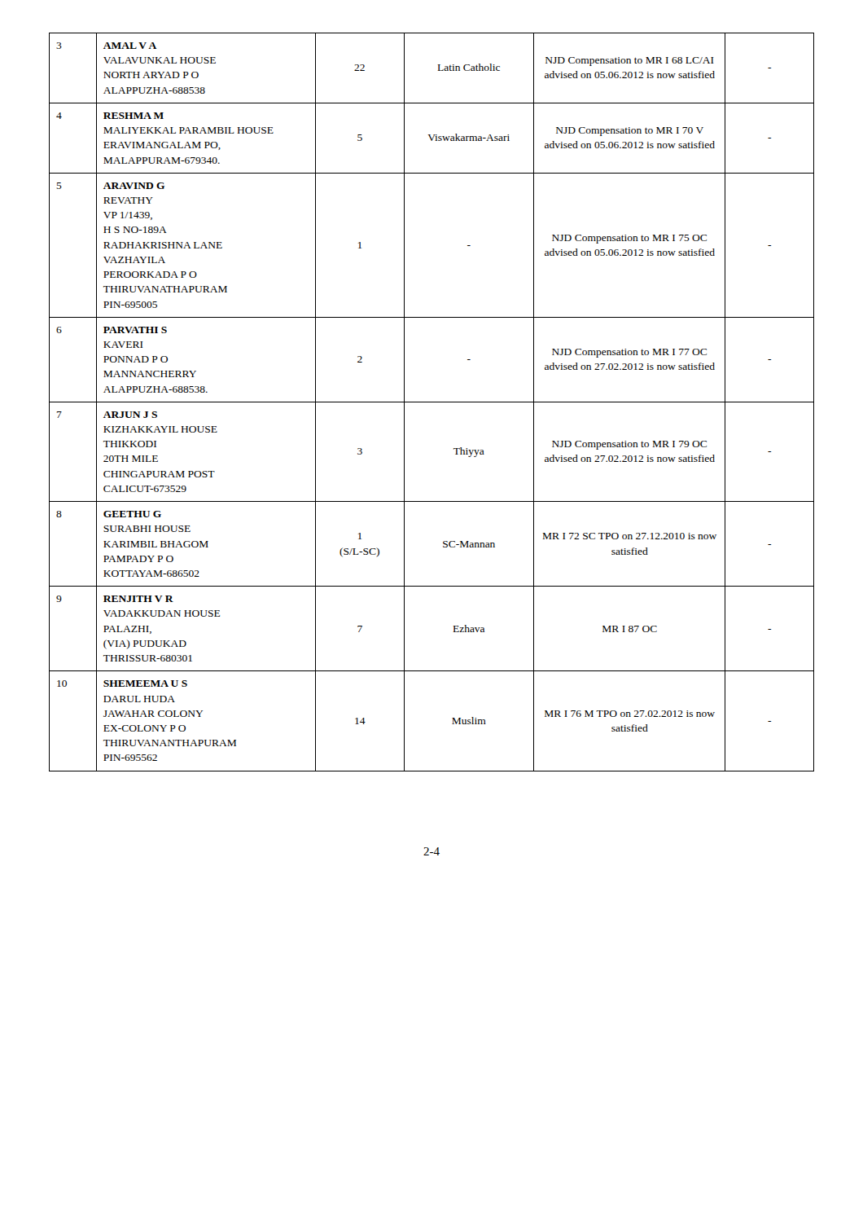| 3 | AMAL V A VALAVUNKAL HOUSE NORTH ARYAD P O ALAPPUZHA-688538 | 22 | Latin Catholic | NJD Compensation to MR I 68 LC/AI advised on 05.06.2012 is now satisfied | - |
| 4 | RESHMA M MALIYEKKAL PARAMBIL HOUSE ERAVIMANGALAM PO, MALAPPURAM-679340. | 5 | Viswakarma-Asari | NJD Compensation to MR I 70 V advised on 05.06.2012 is now satisfied | - |
| 5 | ARAVIND G REVATHY VP 1/1439, H S NO-189A RADHAKRISHNA LANE VAZHAYILA PEROORKADA P O THIRUVANATHAPURAM PIN-695005 | 1 | - | NJD Compensation to MR I 75 OC advised on 05.06.2012 is now satisfied | - |
| 6 | PARVATHI S KAVERI PONNAD P O MANNANCHERRY ALAPPUZHA-688538. | 2 | - | NJD Compensation to MR I 77 OC advised on 27.02.2012 is now satisfied | - |
| 7 | ARJUN J S KIZHAKKAYIL HOUSE THIKKODI 20TH MILE CHINGAPURAM POST CALICUT-673529 | 3 | Thiyya | NJD Compensation to MR I 79 OC advised on 27.02.2012 is now satisfied | - |
| 8 | GEETHU G SURABHI HOUSE KARIMBIL BHAGOM PAMPADY P O KOTTAYAM-686502 | 1 (S/L-SC) | SC-Mannan | MR I 72 SC TPO on 27.12.2010 is now satisfied | - |
| 9 | RENJITH V R VADAKKUDAN HOUSE PALAZHI, (VIA) PUDUKAD THRISSUR-680301 | 7 | Ezhava | MR I 87 OC | - |
| 10 | SHEMEEMA U S DARUL HUDA JAWAHAR COLONY EX-COLONY P O THIRUVANANTHAPURAM PIN-695562 | 14 | Muslim | MR I 76 M TPO on 27.02.2012 is now satisfied | - |
2-4